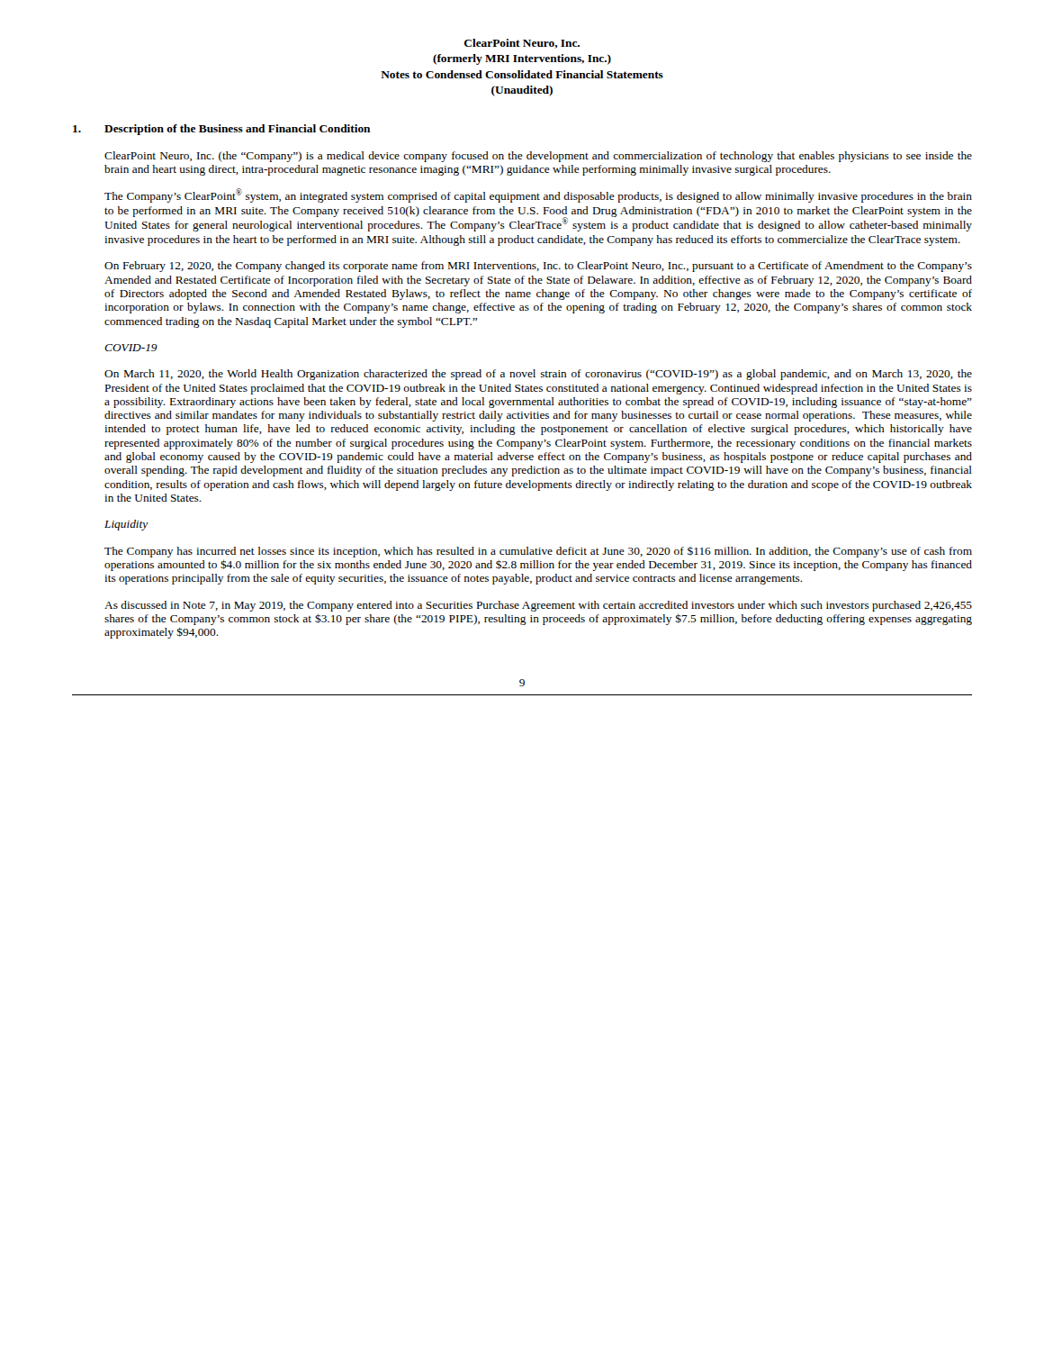ClearPoint Neuro, Inc.
(formerly MRI Interventions, Inc.)
Notes to Condensed Consolidated Financial Statements
(Unaudited)
1.
Description of the Business and Financial Condition
ClearPoint Neuro, Inc. (the “Company”) is a medical device company focused on the development and commercialization of technology that enables physicians to see inside the brain and heart using direct, intra-procedural magnetic resonance imaging (“MRI”) guidance while performing minimally invasive surgical procedures.
The Company’s ClearPoint® system, an integrated system comprised of capital equipment and disposable products, is designed to allow minimally invasive procedures in the brain to be performed in an MRI suite. The Company received 510(k) clearance from the U.S. Food and Drug Administration (“FDA”) in 2010 to market the ClearPoint system in the United States for general neurological interventional procedures. The Company’s ClearTrace® system is a product candidate that is designed to allow catheter-based minimally invasive procedures in the heart to be performed in an MRI suite. Although still a product candidate, the Company has reduced its efforts to commercialize the ClearTrace system.
On February 12, 2020, the Company changed its corporate name from MRI Interventions, Inc. to ClearPoint Neuro, Inc., pursuant to a Certificate of Amendment to the Company’s Amended and Restated Certificate of Incorporation filed with the Secretary of State of the State of Delaware. In addition, effective as of February 12, 2020, the Company’s Board of Directors adopted the Second and Amended Restated Bylaws, to reflect the name change of the Company. No other changes were made to the Company’s certificate of incorporation or bylaws. In connection with the Company’s name change, effective as of the opening of trading on February 12, 2020, the Company’s shares of common stock commenced trading on the Nasdaq Capital Market under the symbol “CLPT.”
COVID-19
On March 11, 2020, the World Health Organization characterized the spread of a novel strain of coronavirus (“COVID-19”) as a global pandemic, and on March 13, 2020, the President of the United States proclaimed that the COVID-19 outbreak in the United States constituted a national emergency. Continued widespread infection in the United States is a possibility. Extraordinary actions have been taken by federal, state and local governmental authorities to combat the spread of COVID-19, including issuance of “stay-at-home” directives and similar mandates for many individuals to substantially restrict daily activities and for many businesses to curtail or cease normal operations. These measures, while intended to protect human life, have led to reduced economic activity, including the postponement or cancellation of elective surgical procedures, which historically have represented approximately 80% of the number of surgical procedures using the Company’s ClearPoint system. Furthermore, the recessionary conditions on the financial markets and global economy caused by the COVID-19 pandemic could have a material adverse effect on the Company’s business, as hospitals postpone or reduce capital purchases and overall spending. The rapid development and fluidity of the situation precludes any prediction as to the ultimate impact COVID-19 will have on the Company’s business, financial condition, results of operation and cash flows, which will depend largely on future developments directly or indirectly relating to the duration and scope of the COVID-19 outbreak in the United States.
Liquidity
The Company has incurred net losses since its inception, which has resulted in a cumulative deficit at June 30, 2020 of $116 million. In addition, the Company’s use of cash from operations amounted to $4.0 million for the six months ended June 30, 2020 and $2.8 million for the year ended December 31, 2019. Since its inception, the Company has financed its operations principally from the sale of equity securities, the issuance of notes payable, product and service contracts and license arrangements.
As discussed in Note 7, in May 2019, the Company entered into a Securities Purchase Agreement with certain accredited investors under which such investors purchased 2,426,455 shares of the Company’s common stock at $3.10 per share (the “2019 PIPE), resulting in proceeds of approximately $7.5 million, before deducting offering expenses aggregating approximately $94,000.
9